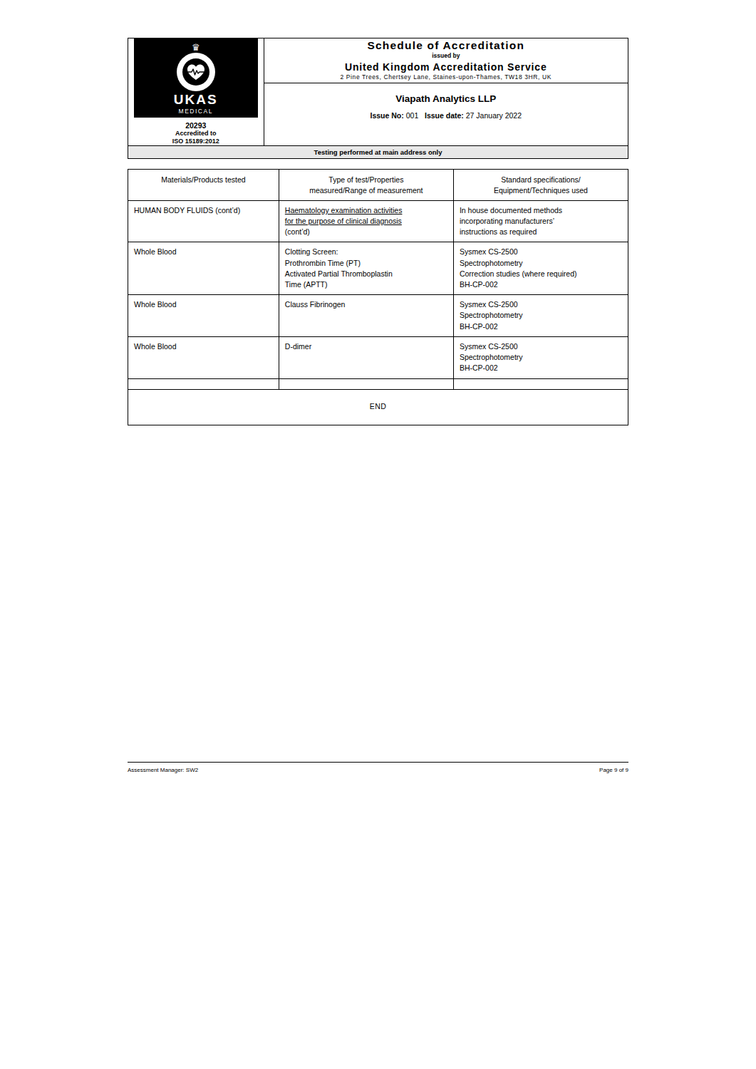| ♛ UKAS MEDICAL 20293 Accredited to ISO 15189:2012 | Schedule of Accreditation issued by United Kingdom Accreditation Service 2 Pine Trees, Chertsey Lane, Staines-upon-Thames, TW18 3HR, UK Viapath Analytics LLP Issue No: 001 Issue date: 27 January 2022 |
Testing performed at main address only
| Materials/Products tested | Type of test/Properties measured/Range of measurement | Standard specifications/ Equipment/Techniques used |
| --- | --- | --- |
| HUMAN BODY FLUIDS (cont’d) | Haematology examination activities for the purpose of clinical diagnosis (cont’d) | In house documented methods incorporating manufacturers’ instructions as required |
| Whole Blood | Clotting Screen: Prothrombin Time (PT) Activated Partial Thromboplastin Time (APTT) | Sysmex CS-2500 Spectrophotometry Correction studies (where required) BH-CP-002 |
| Whole Blood | Clauss Fibrinogen | Sysmex CS-2500 Spectrophotometry BH-CP-002 |
| Whole Blood | D-dimer | Sysmex CS-2500 Spectrophotometry BH-CP-002 |
| END |
Assessment Manager: SW2
Page 9 of 9